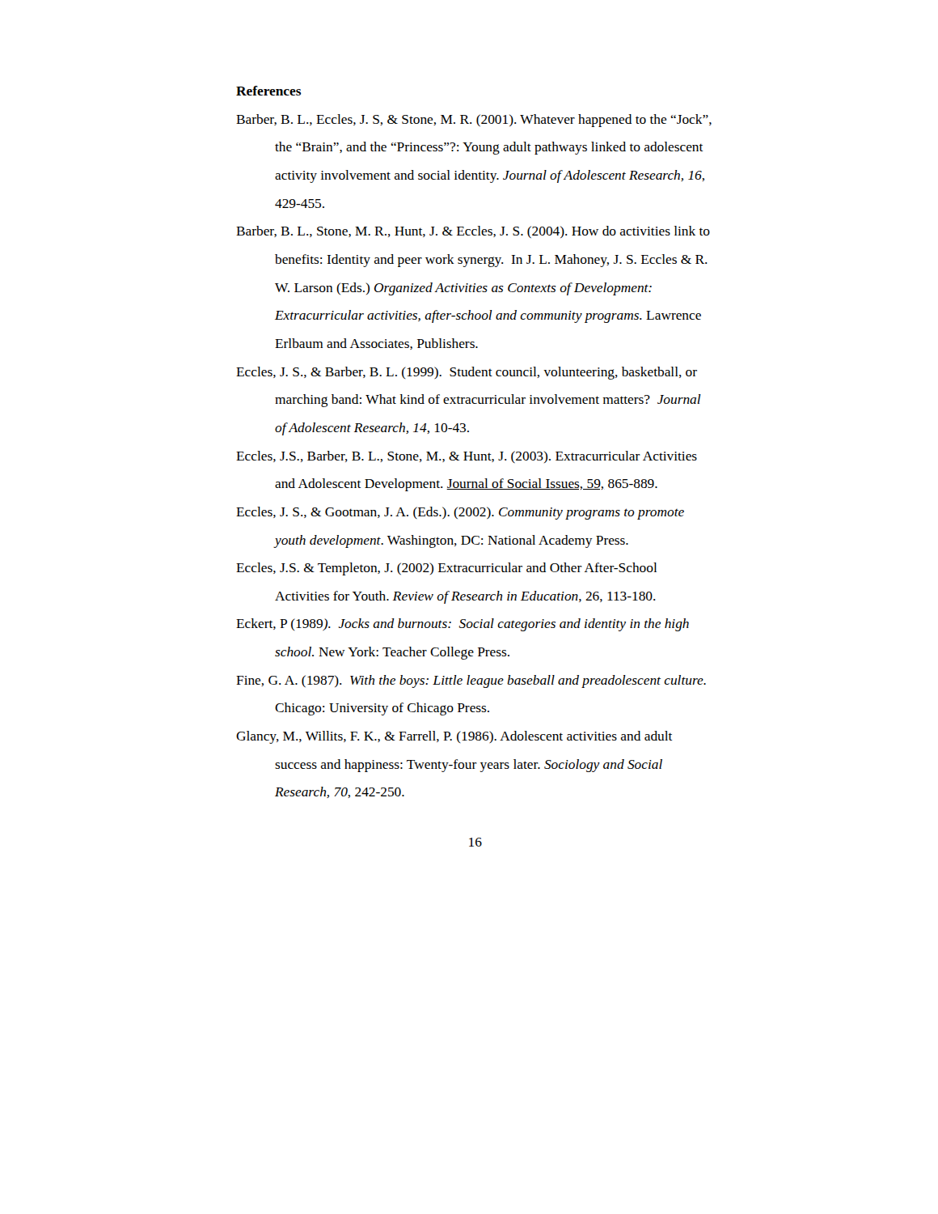References
Barber, B. L., Eccles, J. S, & Stone, M. R. (2001). Whatever happened to the “Jock”, the “Brain”, and the “Princess”?: Young adult pathways linked to adolescent activity involvement and social identity. Journal of Adolescent Research, 16, 429-455.
Barber, B. L., Stone, M. R., Hunt, J. & Eccles, J. S. (2004). How do activities link to benefits: Identity and peer work synergy. In J. L. Mahoney, J. S. Eccles & R. W. Larson (Eds.) Organized Activities as Contexts of Development: Extracurricular activities, after-school and community programs. Lawrence Erlbaum and Associates, Publishers.
Eccles, J. S., & Barber, B. L. (1999). Student council, volunteering, basketball, or marching band: What kind of extracurricular involvement matters? Journal of Adolescent Research, 14, 10-43.
Eccles, J.S., Barber, B. L., Stone, M., & Hunt, J. (2003). Extracurricular Activities and Adolescent Development. Journal of Social Issues, 59, 865-889.
Eccles, J. S., & Gootman, J. A. (Eds.). (2002). Community programs to promote youth development. Washington, DC: National Academy Press.
Eccles, J.S. & Templeton, J. (2002) Extracurricular and Other After-School Activities for Youth. Review of Research in Education, 26, 113-180.
Eckert, P (1989). Jocks and burnouts: Social categories and identity in the high school. New York: Teacher College Press.
Fine, G. A. (1987). With the boys: Little league baseball and preadolescent culture. Chicago: University of Chicago Press.
Glancy, M., Willits, F. K., & Farrell, P. (1986). Adolescent activities and adult success and happiness: Twenty-four years later. Sociology and Social Research, 70, 242-250.
16